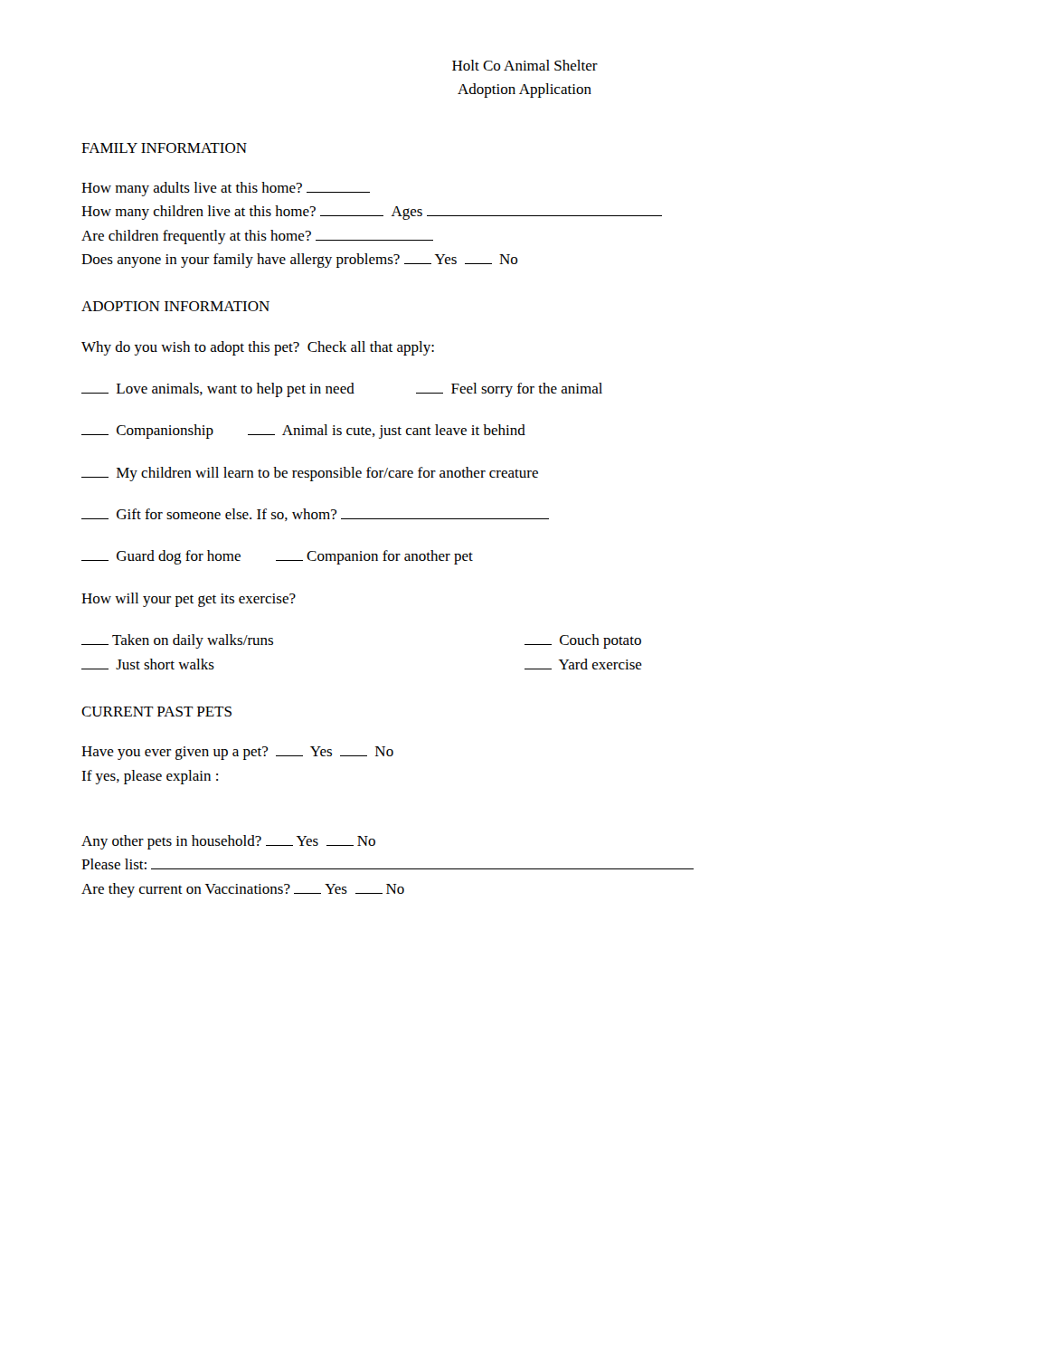Holt Co Animal Shelter Adoption Application
FAMILY INFORMATION
How many adults live at this home?
How many children live at this home? Ages
Are children frequently at this home?
Does anyone in your family have allergy problems? Yes No
ADOPTION INFORMATION
Why do you wish to adopt this pet? Check all that apply:
Love animals, want to help pet in need Feel sorry for the animal
Companionship Animal is cute, just cant leave it behind
My children will learn to be responsible for/care for another creature
Gift for someone else. If so, whom?
Guard dog for home Companion for another pet
How will your pet get its exercise?
Taken on daily walks/runs
Just short walks
Couch potato
Yard exercise
CURRENT PAST PETS
Have you ever given up a pet? Yes No
If yes, please explain :
Any other pets in household? Yes No
Please list:
Are they current on Vaccinations? Yes No